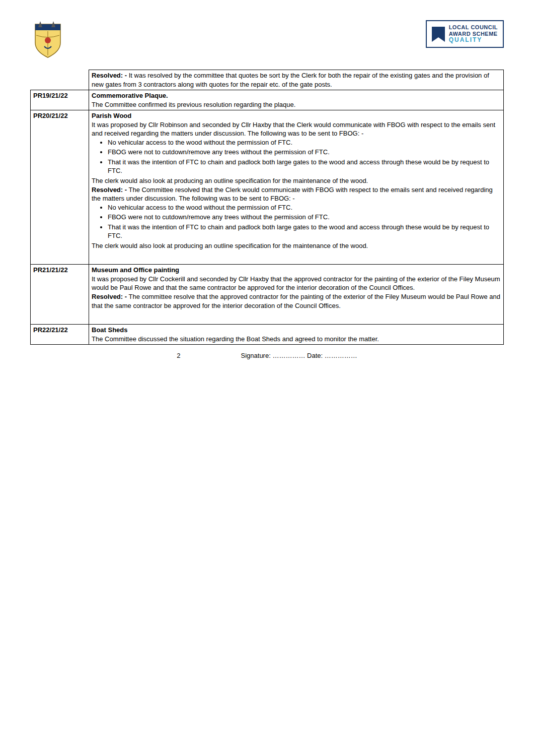LOCAL COUNCIL
AWARD SCHEME
QUALITY
| | Resolved: - It was resolved by the committee that quotes be sort by the Clerk for both the repair of the existing gates and the provision of new gates from 3 contractors along with quotes for the repair etc. of the gate posts. |
| PR19/21/22 | Commemorative Plaque. The Committee confirmed its previous resolution regarding the plaque. |
| PR20/21/22 | Parish Wood It was proposed by Cllr Robinson and seconded by Cllr Haxby that the Clerk would communicate with FBOG with respect to the emails sent and received regarding the matters under discussion. The following was to be sent to FBOG: - No vehicular access to the wood without the permission of FTC. FBOG were not to cutdown/remove any trees without the permission of FTC. That it was the intention of FTC to chain and padlock both large gates to the wood and access through these would be by request to FTC. The clerk would also look at producing an outline specification for the maintenance of the wood. Resolved: - The Committee resolved that the Clerk would communicate with FBOG with respect to the emails sent and received regarding the matters under discussion. The following was to be sent to FBOG: - No vehicular access to the wood without the permission of FTC. FBOG were not to cutdown/remove any trees without the permission of FTC. That it was the intention of FTC to chain and padlock both large gates to the wood and access through these would be by request to FTC. The clerk would also look at producing an outline specification for the maintenance of the wood. |
| PR21/21/22 | Museum and Office painting It was proposed by Cllr Cockerill and seconded by Cllr Haxby that the approved contractor for the painting of the exterior of the Filey Museum would be Paul Rowe and that the same contractor be approved for the interior decoration of the Council Offices. Resolved: - The committee resolve that the approved contractor for the painting of the exterior of the Filey Museum would be Paul Rowe and that the same contractor be approved for the interior decoration of the Council Offices. |
| PR22/21/22 | Boat Sheds The Committee discussed the situation regarding the Boat Sheds and agreed to monitor the matter. |
2
Signature: …………… Date: ……………